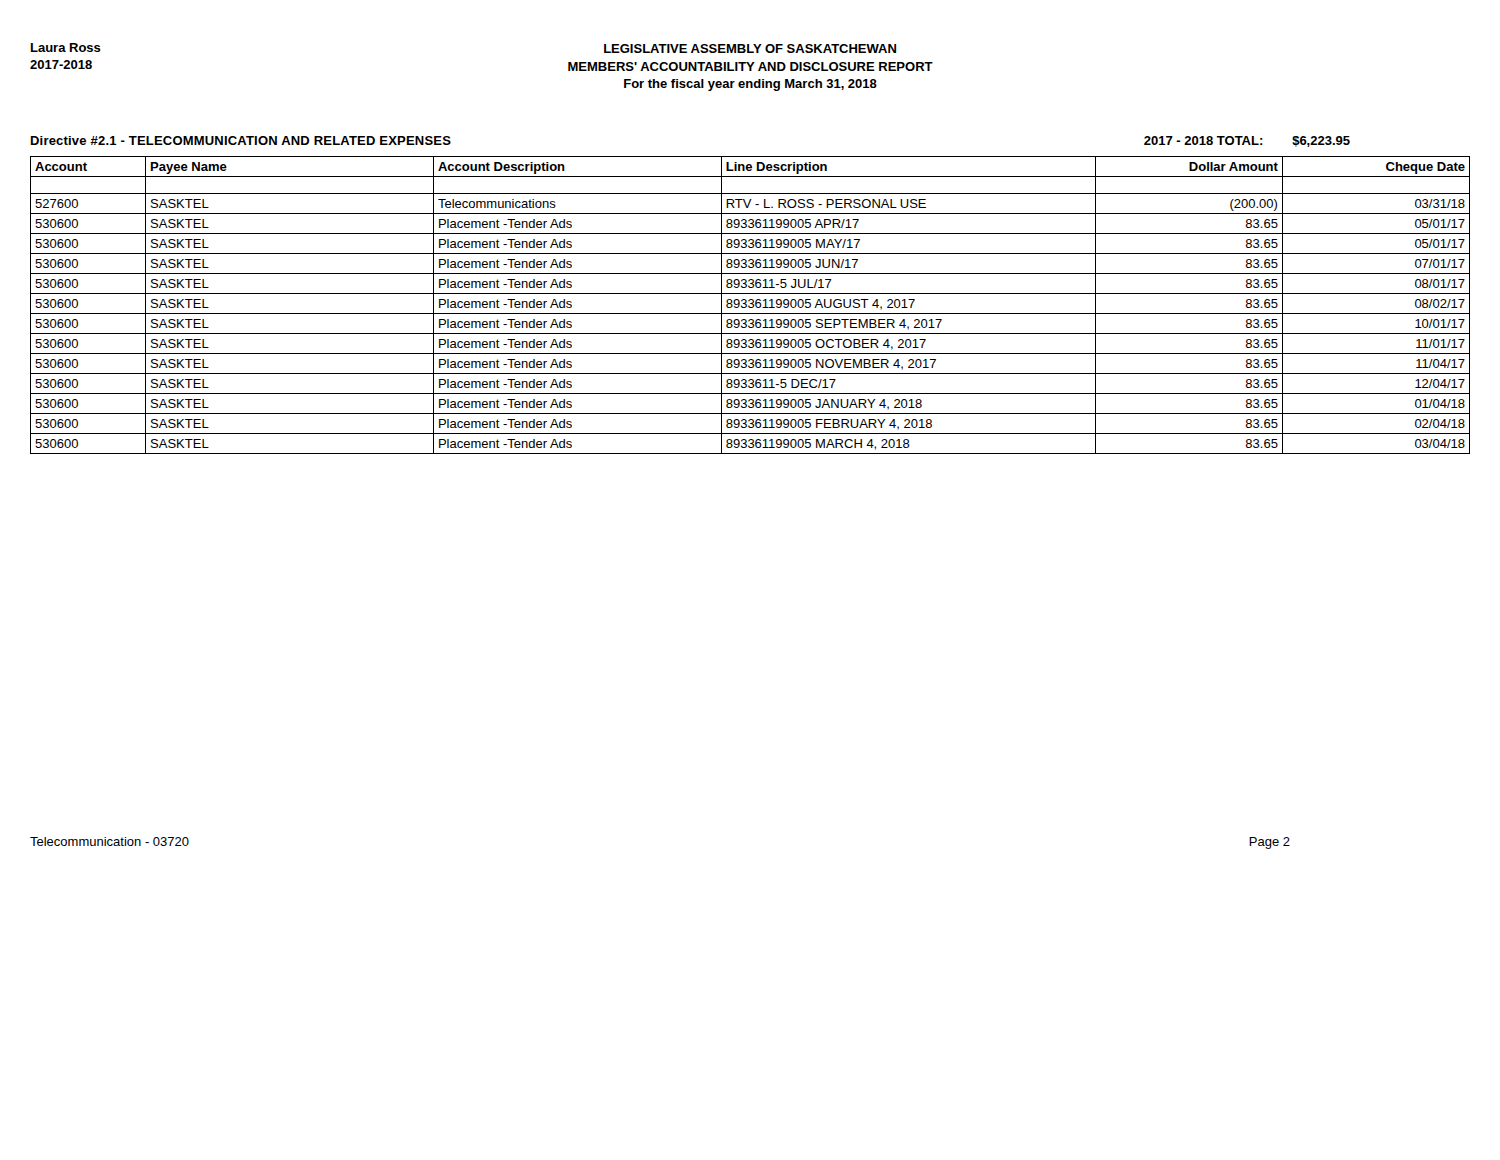Laura Ross
2017-2018
LEGISLATIVE ASSEMBLY OF SASKATCHEWAN
MEMBERS' ACCOUNTABILITY AND DISCLOSURE REPORT
For the fiscal year ending March 31, 2018
Directive #2.1 - TELECOMMUNICATION AND RELATED EXPENSES 2017 - 2018 TOTAL: $6,223.95
| Account | Payee Name | Account Description | Line Description | Dollar Amount | Cheque Date |
| --- | --- | --- | --- | --- | --- |
| 527600 | SASKTEL | Telecommunications | RTV - L. ROSS - PERSONAL USE | (200.00) | 03/31/18 |
| 530600 | SASKTEL | Placement -Tender Ads | 893361199005 APR/17 | 83.65 | 05/01/17 |
| 530600 | SASKTEL | Placement -Tender Ads | 893361199005 MAY/17 | 83.65 | 05/01/17 |
| 530600 | SASKTEL | Placement -Tender Ads | 893361199005 JUN/17 | 83.65 | 07/01/17 |
| 530600 | SASKTEL | Placement -Tender Ads | 8933611-5 JUL/17 | 83.65 | 08/01/17 |
| 530600 | SASKTEL | Placement -Tender Ads | 893361199005 AUGUST 4, 2017 | 83.65 | 08/02/17 |
| 530600 | SASKTEL | Placement -Tender Ads | 893361199005 SEPTEMBER 4, 2017 | 83.65 | 10/01/17 |
| 530600 | SASKTEL | Placement -Tender Ads | 893361199005 OCTOBER 4, 2017 | 83.65 | 11/01/17 |
| 530600 | SASKTEL | Placement -Tender Ads | 893361199005 NOVEMBER 4, 2017 | 83.65 | 11/04/17 |
| 530600 | SASKTEL | Placement -Tender Ads | 8933611-5 DEC/17 | 83.65 | 12/04/17 |
| 530600 | SASKTEL | Placement -Tender Ads | 893361199005 JANUARY 4, 2018 | 83.65 | 01/04/18 |
| 530600 | SASKTEL | Placement -Tender Ads | 893361199005 FEBRUARY 4, 2018 | 83.65 | 02/04/18 |
| 530600 | SASKTEL | Placement -Tender Ads | 893361199005 MARCH 4, 2018 | 83.65 | 03/04/18 |
Telecommunication - 03720 Page 2